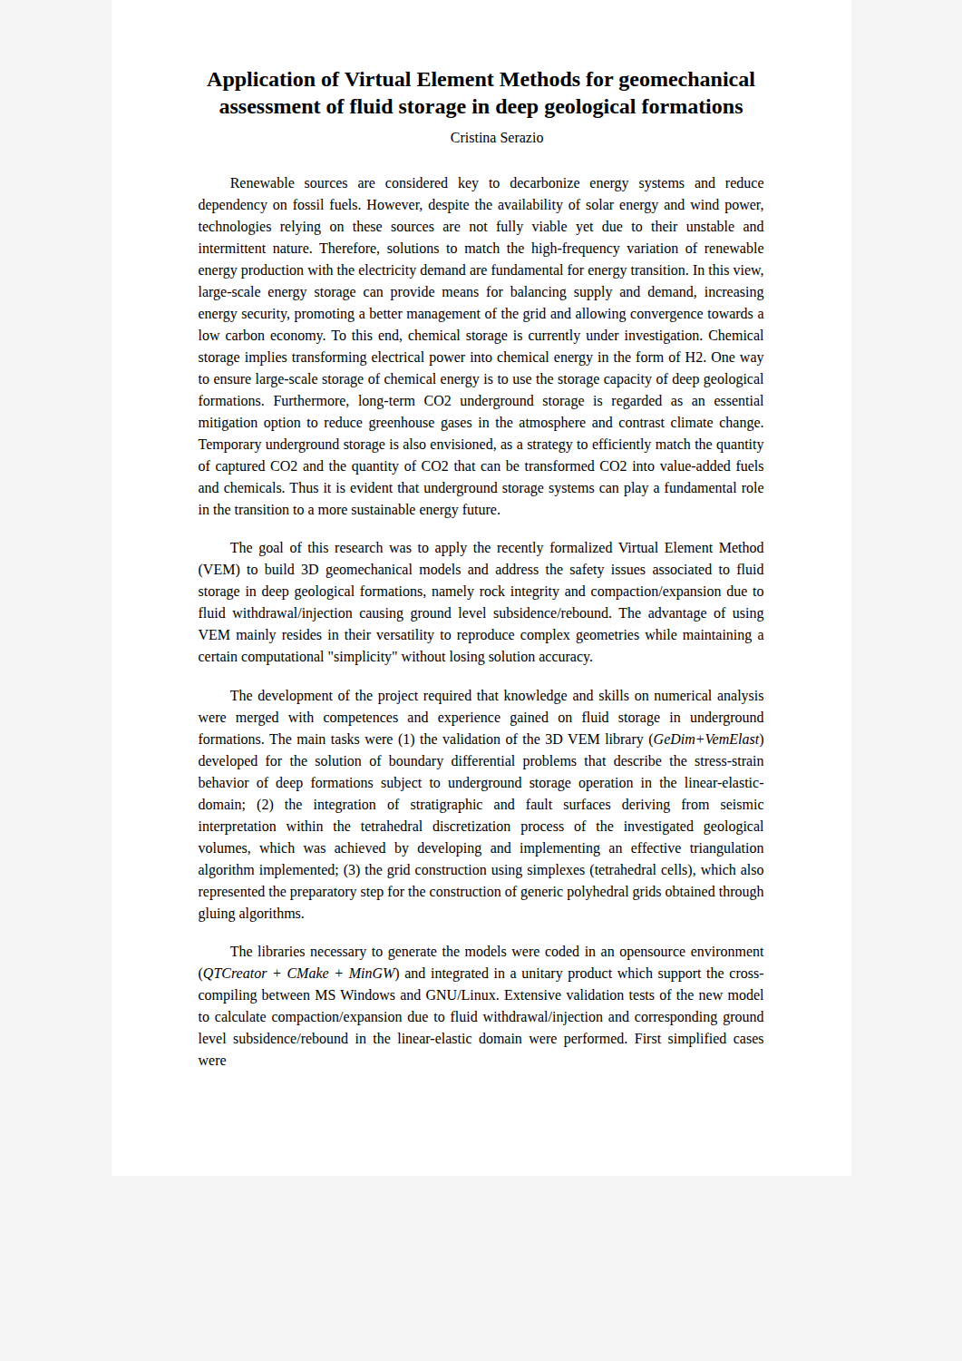Application of Virtual Element Methods for geomechanical assessment of fluid storage in deep geological formations
Cristina Serazio
Renewable sources are considered key to decarbonize energy systems and reduce dependency on fossil fuels. However, despite the availability of solar energy and wind power, technologies relying on these sources are not fully viable yet due to their unstable and intermittent nature. Therefore, solutions to match the high-frequency variation of renewable energy production with the electricity demand are fundamental for energy transition. In this view, large-scale energy storage can provide means for balancing supply and demand, increasing energy security, promoting a better management of the grid and allowing convergence towards a low carbon economy. To this end, chemical storage is currently under investigation. Chemical storage implies transforming electrical power into chemical energy in the form of H2. One way to ensure large-scale storage of chemical energy is to use the storage capacity of deep geological formations. Furthermore, long-term CO2 underground storage is regarded as an essential mitigation option to reduce greenhouse gases in the atmosphere and contrast climate change. Temporary underground storage is also envisioned, as a strategy to efficiently match the quantity of captured CO2 and the quantity of CO2 that can be transformed CO2 into value-added fuels and chemicals. Thus it is evident that underground storage systems can play a fundamental role in the transition to a more sustainable energy future.
The goal of this research was to apply the recently formalized Virtual Element Method (VEM) to build 3D geomechanical models and address the safety issues associated to fluid storage in deep geological formations, namely rock integrity and compaction/expansion due to fluid withdrawal/injection causing ground level subsidence/rebound. The advantage of using VEM mainly resides in their versatility to reproduce complex geometries while maintaining a certain computational "simplicity" without losing solution accuracy.
The development of the project required that knowledge and skills on numerical analysis were merged with competences and experience gained on fluid storage in underground formations. The main tasks were (1) the validation of the 3D VEM library (GeDim+VemElast) developed for the solution of boundary differential problems that describe the stress-strain behavior of deep formations subject to underground storage operation in the linear-elastic-domain; (2) the integration of stratigraphic and fault surfaces deriving from seismic interpretation within the tetrahedral discretization process of the investigated geological volumes, which was achieved by developing and implementing an effective triangulation algorithm implemented; (3) the grid construction using simplexes (tetrahedral cells), which also represented the preparatory step for the construction of generic polyhedral grids obtained through gluing algorithms.
The libraries necessary to generate the models were coded in an opensource environment (QTCreator + CMake + MinGW) and integrated in a unitary product which support the cross-compiling between MS Windows and GNU/Linux. Extensive validation tests of the new model to calculate compaction/expansion due to fluid withdrawal/injection and corresponding ground level subsidence/rebound in the linear-elastic domain were performed. First simplified cases were